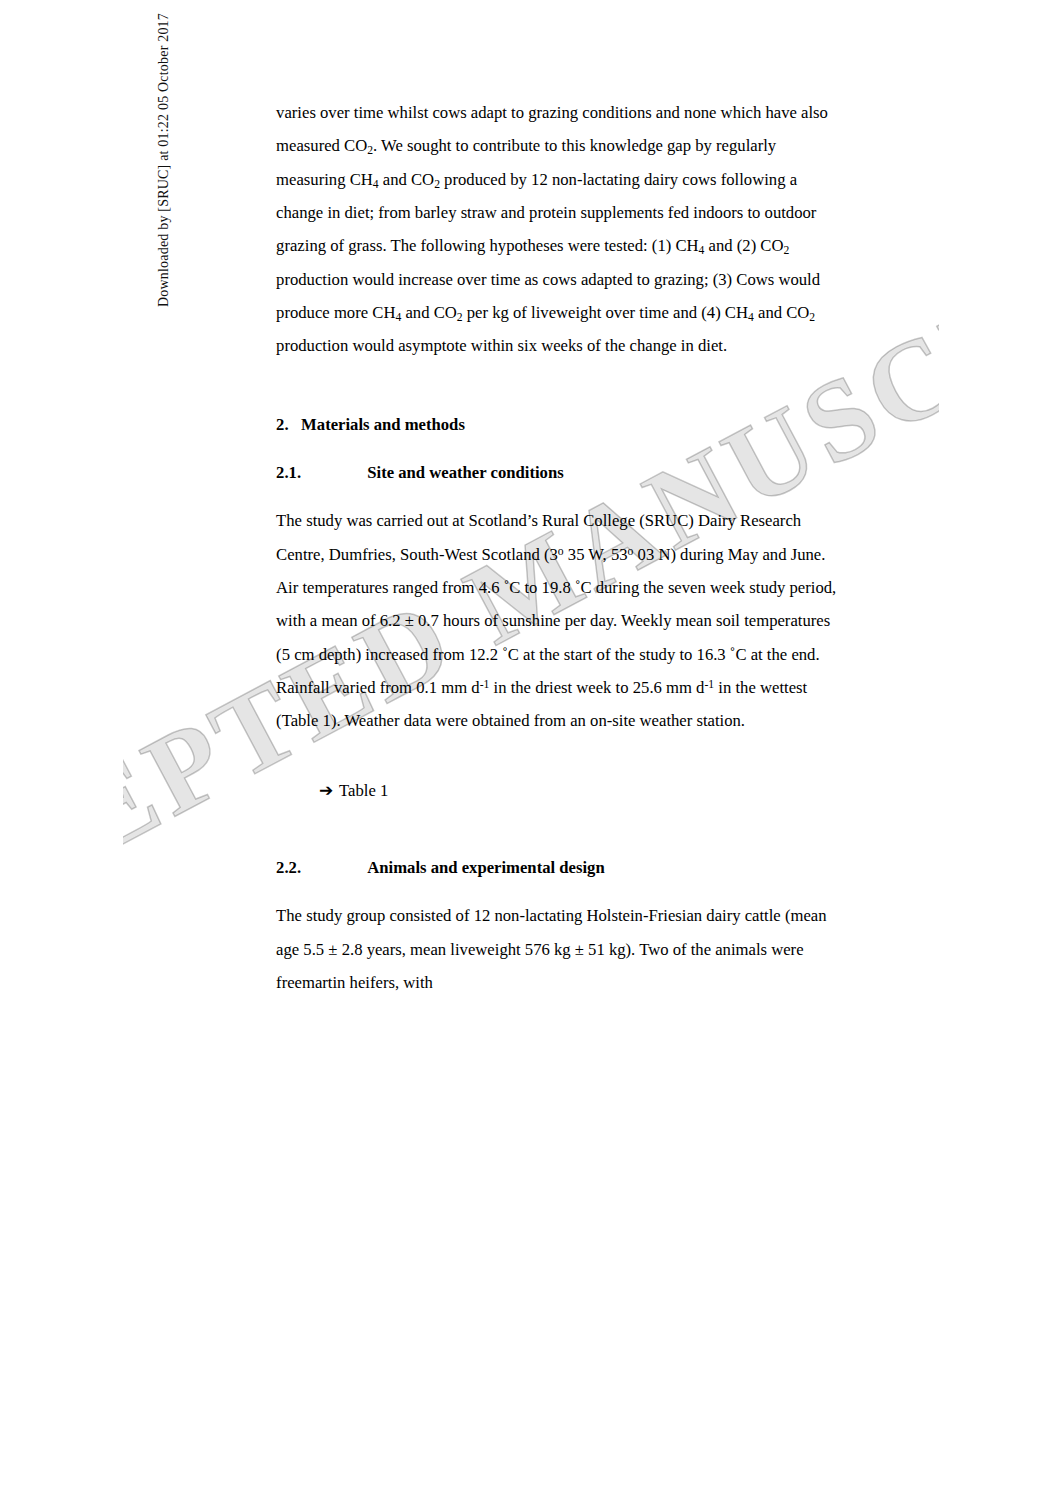Downloaded by [SRUC] at 01:22 05 October 2017
ACCEPTED MANUSCRIPT
varies over time whilst cows adapt to grazing conditions and none which have also measured CO2. We sought to contribute to this knowledge gap by regularly measuring CH4 and CO2 produced by 12 non-lactating dairy cows following a change in diet; from barley straw and protein supplements fed indoors to outdoor grazing of grass. The following hypotheses were tested: (1) CH4 and (2) CO2 production would increase over time as cows adapted to grazing; (3) Cows would produce more CH4 and CO2 per kg of liveweight over time and (4) CH4 and CO2 production would asymptote within six weeks of the change in diet.
2. Materials and methods
2.1. Site and weather conditions
The study was carried out at Scotland’s Rural College (SRUC) Dairy Research Centre, Dumfries, South-West Scotland (3o 35 W, 53o 03 N) during May and June. Air temperatures ranged from 4.6 ˚C to 19.8 ˚C during the seven week study period, with a mean of 6.2 ± 0.7 hours of sunshine per day. Weekly mean soil temperatures (5 cm depth) increased from 12.2 ˚C at the start of the study to 16.3 ˚C at the end. Rainfall varied from 0.1 mm d-1 in the driest week to 25.6 mm d-1 in the wettest (Table 1). Weather data were obtained from an on-site weather station.
➔Table 1
2.2. Animals and experimental design
The study group consisted of 12 non-lactating Holstein-Friesian dairy cattle (mean age 5.5 ± 2.8 years, mean liveweight 576 kg ± 51 kg). Two of the animals were freemartin heifers, with